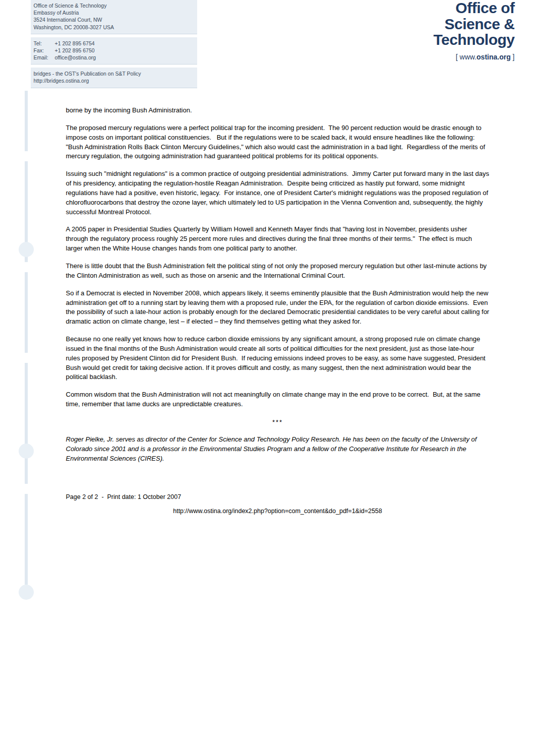Office of Science & Technology
Embassy of Austria
3524 International Court, NW
Washington, DC 20008-3027 USA
Tel:+1 202 895 6754
Fax:+1 202 895 6750
Email: office@ostina.org
bridges - the OST's Publication on S&T Policy
http://bridges.ostina.org
Office of
Science &
Technology
[ www.ostina.org ]
borne by the incoming Bush Administration.
The proposed mercury regulations were a perfect political trap for the incoming president. The 90 percent reduction would be drastic enough to impose costs on important political constituencies. But if the regulations were to be scaled back, it would ensure headlines like the following: "Bush Administration Rolls Back Clinton Mercury Guidelines," which also would cast the administration in a bad light. Regardless of the merits of mercury regulation, the outgoing administration had guaranteed political problems for its political opponents.
Issuing such "midnight regulations" is a common practice of outgoing presidential administrations. Jimmy Carter put forward many in the last days of his presidency, anticipating the regulation-hostile Reagan Administration. Despite being criticized as hastily put forward, some midnight regulations have had a positive, even historic, legacy. For instance, one of President Carter's midnight regulations was the proposed regulation of chlorofluorocarbons that destroy the ozone layer, which ultimately led to US participation in the Vienna Convention and, subsequently, the highly successful Montreal Protocol.
A 2005 paper in Presidential Studies Quarterly by William Howell and Kenneth Mayer finds that "having lost in November, presidents usher through the regulatory process roughly 25 percent more rules and directives during the final three months of their terms." The effect is much larger when the White House changes hands from one political party to another.
There is little doubt that the Bush Administration felt the political sting of not only the proposed mercury regulation but other last-minute actions by the Clinton Administration as well, such as those on arsenic and the International Criminal Court.
So if a Democrat is elected in November 2008, which appears likely, it seems eminently plausible that the Bush Administration would help the new administration get off to a running start by leaving them with a proposed rule, under the EPA, for the regulation of carbon dioxide emissions. Even the possibility of such a late-hour action is probably enough for the declared Democratic presidential candidates to be very careful about calling for dramatic action on climate change, lest – if elected – they find themselves getting what they asked for.
Because no one really yet knows how to reduce carbon dioxide emissions by any significant amount, a strong proposed rule on climate change issued in the final months of the Bush Administration would create all sorts of political difficulties for the next president, just as those late-hour rules proposed by President Clinton did for President Bush. If reducing emissions indeed proves to be easy, as some have suggested, President Bush would get credit for taking decisive action. If it proves difficult and costly, as many suggest, then the next administration would bear the political backlash.
Common wisdom that the Bush Administration will not act meaningfully on climate change may in the end prove to be correct. But, at the same time, remember that lame ducks are unpredictable creatures.
***
Roger Pielke, Jr. serves as director of the Center for Science and Technology Policy Research. He has been on the faculty of the University of Colorado since 2001 and is a professor in the Environmental Studies Program and a fellow of the Cooperative Institute for Research in the Environmental Sciences (CIRES).
Page 2 of 2 - Print date: 1 October 2007
http://www.ostina.org/index2.php?option=com_content&do_pdf=1&id=2558